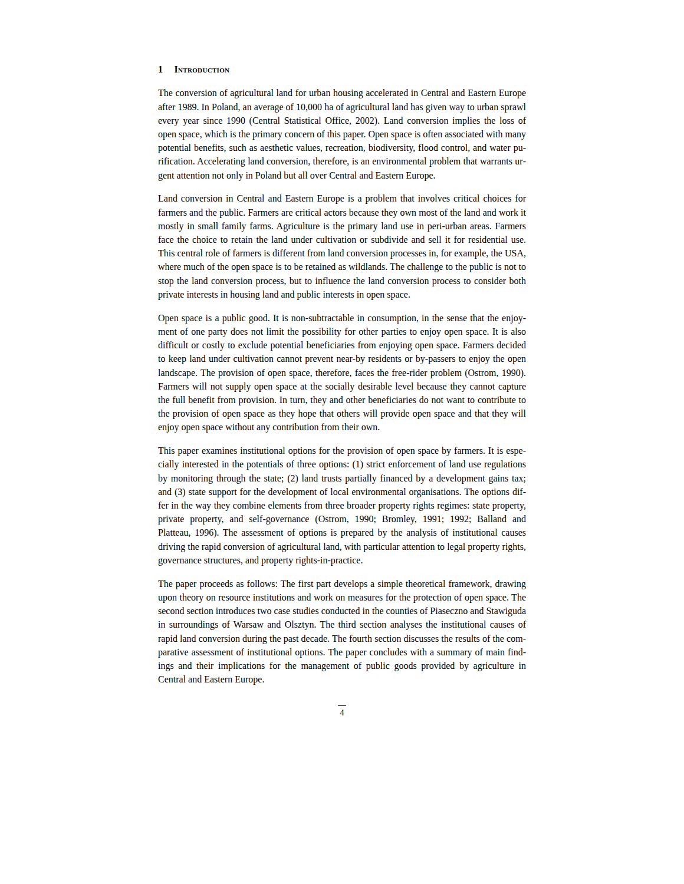1 Introduction
The conversion of agricultural land for urban housing accelerated in Central and Eastern Europe after 1989. In Poland, an average of 10,000 ha of agricultural land has given way to urban sprawl every year since 1990 (Central Statistical Office, 2002). Land conversion implies the loss of open space, which is the primary concern of this paper. Open space is often associated with many potential benefits, such as aesthetic values, recreation, biodiversity, flood control, and water purification. Accelerating land conversion, therefore, is an environmental problem that warrants urgent attention not only in Poland but all over Central and Eastern Europe.
Land conversion in Central and Eastern Europe is a problem that involves critical choices for farmers and the public. Farmers are critical actors because they own most of the land and work it mostly in small family farms. Agriculture is the primary land use in peri-urban areas. Farmers face the choice to retain the land under cultivation or subdivide and sell it for residential use. This central role of farmers is different from land conversion processes in, for example, the USA, where much of the open space is to be retained as wildlands. The challenge to the public is not to stop the land conversion process, but to influence the land conversion process to consider both private interests in housing land and public interests in open space.
Open space is a public good. It is non-subtractable in consumption, in the sense that the enjoyment of one party does not limit the possibility for other parties to enjoy open space. It is also difficult or costly to exclude potential beneficiaries from enjoying open space. Farmers decided to keep land under cultivation cannot prevent near-by residents or by-passers to enjoy the open landscape. The provision of open space, therefore, faces the free-rider problem (Ostrom, 1990). Farmers will not supply open space at the socially desirable level because they cannot capture the full benefit from provision. In turn, they and other beneficiaries do not want to contribute to the provision of open space as they hope that others will provide open space and that they will enjoy open space without any contribution from their own.
This paper examines institutional options for the provision of open space by farmers. It is especially interested in the potentials of three options: (1) strict enforcement of land use regulations by monitoring through the state; (2) land trusts partially financed by a development gains tax; and (3) state support for the development of local environmental organisations. The options differ in the way they combine elements from three broader property rights regimes: state property, private property, and self-governance (Ostrom, 1990; Bromley, 1991; 1992; Balland and Platteau, 1996). The assessment of options is prepared by the analysis of institutional causes driving the rapid conversion of agricultural land, with particular attention to legal property rights, governance structures, and property rights-in-practice.
The paper proceeds as follows: The first part develops a simple theoretical framework, drawing upon theory on resource institutions and work on measures for the protection of open space. The second section introduces two case studies conducted in the counties of Piaseczno and Stawiguda in surroundings of Warsaw and Olsztyn. The third section analyses the institutional causes of rapid land conversion during the past decade. The fourth section discusses the results of the comparative assessment of institutional options. The paper concludes with a summary of main findings and their implications for the management of public goods provided by agriculture in Central and Eastern Europe.
4